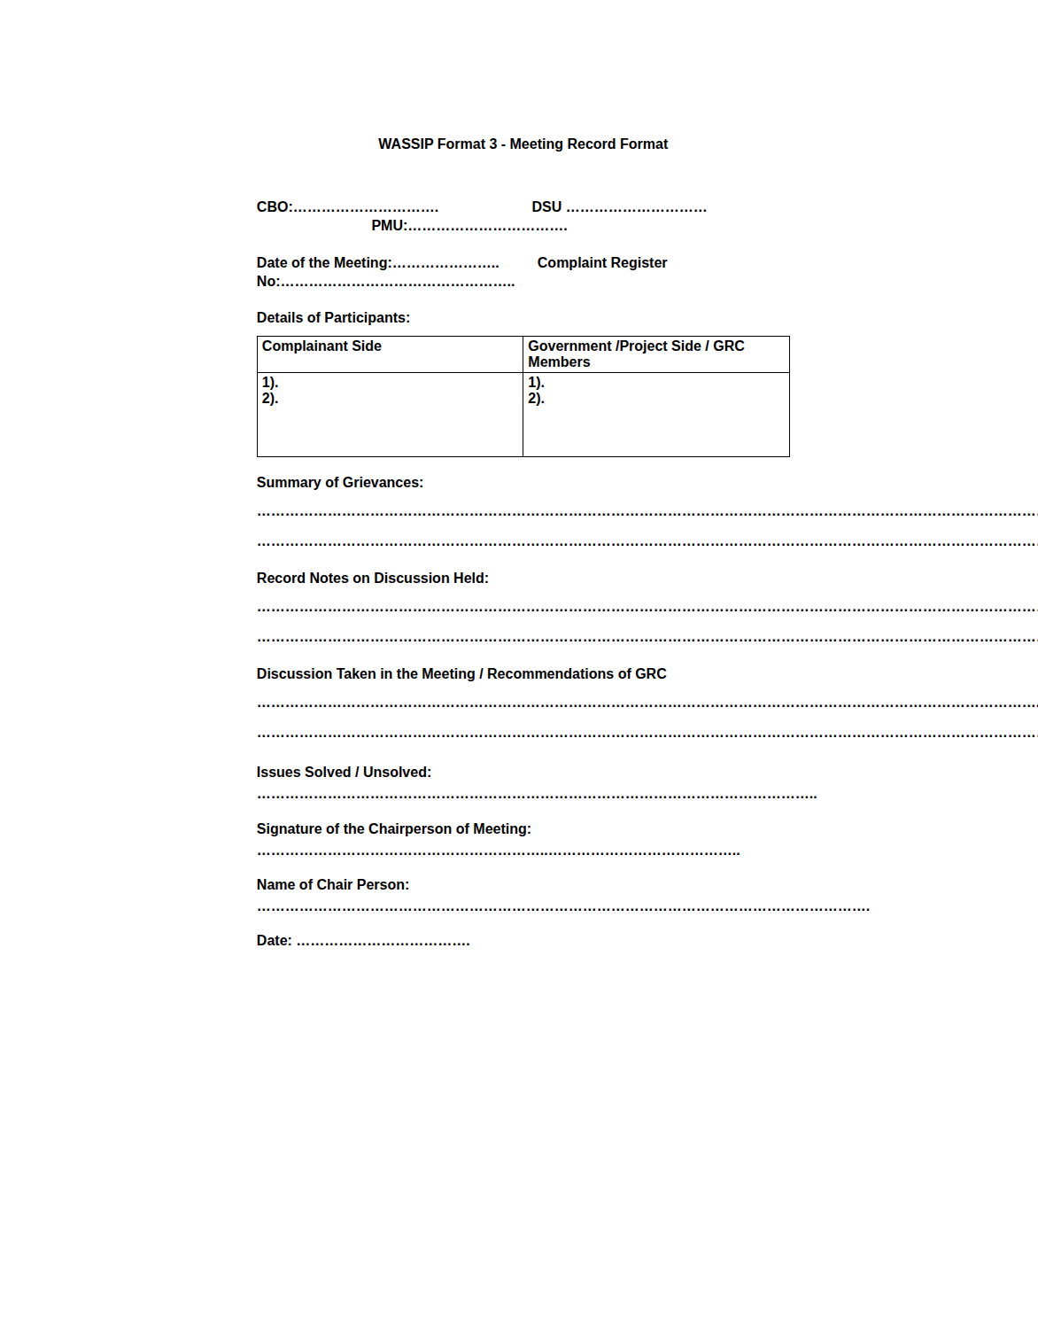WASSIP Format 3 - Meeting Record Format
CBO:…………………………. DSU ………………………… PMU:…………………………….
Date of the Meeting:………………….. Complaint Register No:…………………………………………..
Details of Participants:
| Complainant Side | Government /Project Side / GRC Members |
| --- | --- |
| 1). 2). | 1). 2). |
Summary of Grievances:
…………………………………………………………………………………………………………………………………………………….
…………………………………………………………………………………………………………………………………………………….
Record Notes on Discussion Held:
……………………………………………………………………………………………………………………………………………………
……………………………………………………………………………………………………………………………………………………
Discussion Taken in the Meeting / Recommendations of GRC
…………………………………………………………………………………………………………………………………………………..
…………………………………………………………………………………………………………………………………………………….
Issues Solved / Unsolved: ………………………………………………………………………………………………………..
Signature of the Chairperson of Meeting: ……………………………………………………..…………………………………..
Name of Chair Person: ………………………………………………………………………………………………………………….
Date: ……………………………….